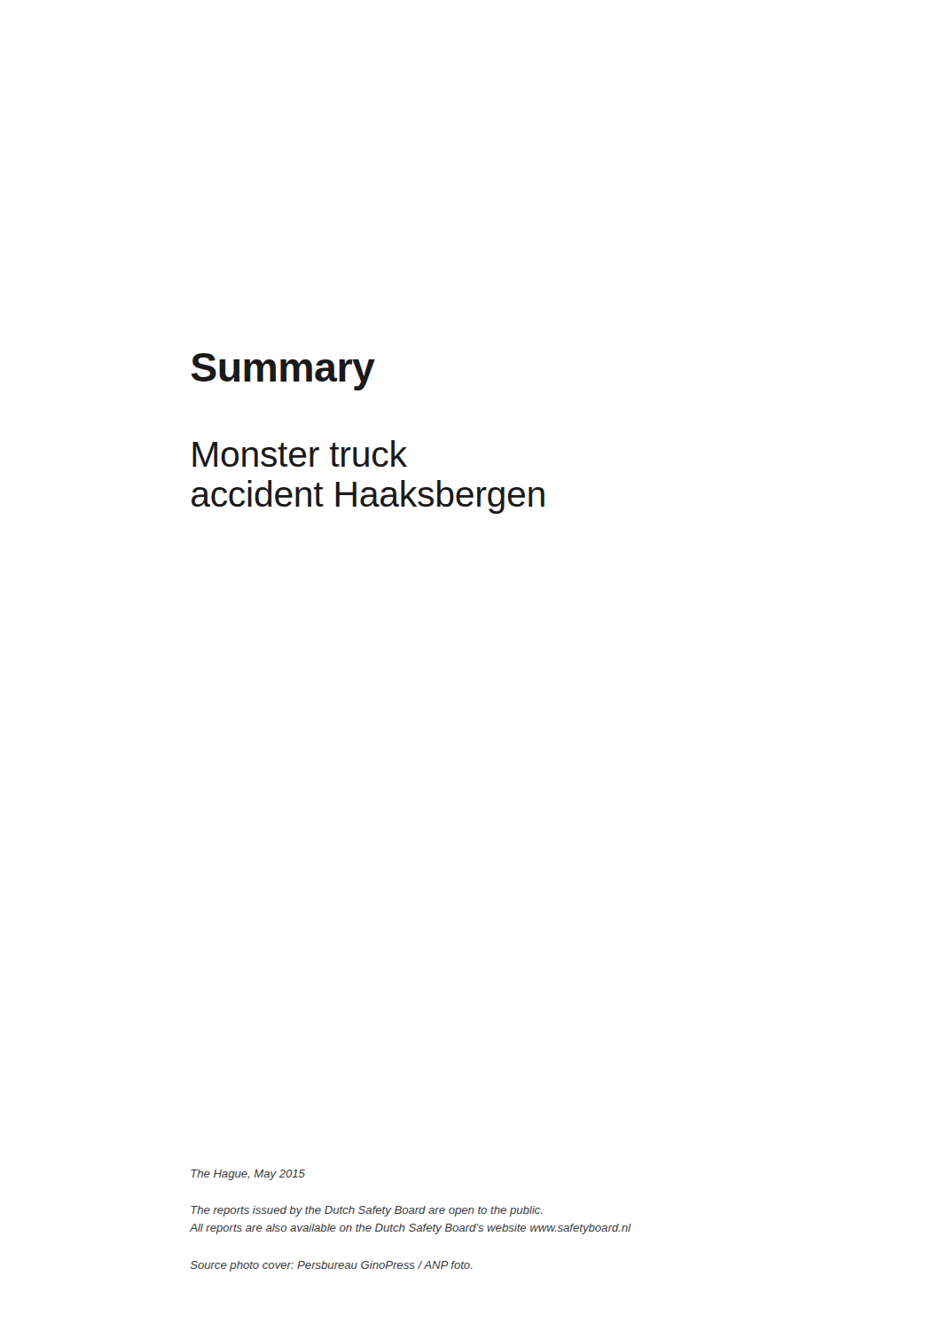Summary
Monster truck
accident Haaksbergen
The Hague, May 2015
The reports issued by the Dutch Safety Board are open to the public.
All reports are also available on the Dutch Safety Board’s website www.safetyboard.nl
Source photo cover: Persbureau GinoPress / ANP foto.